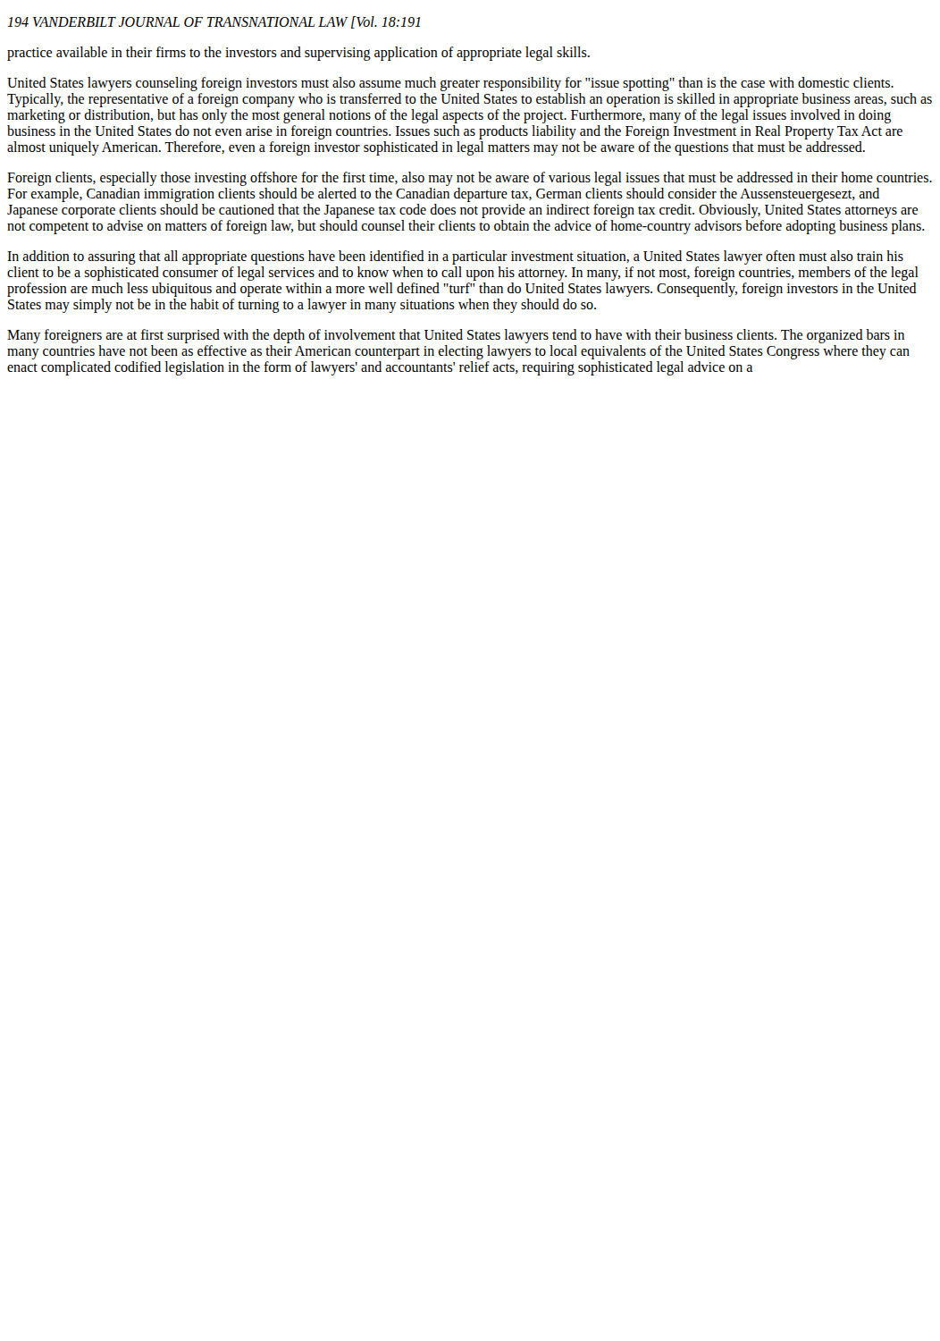194 VANDERBILT JOURNAL OF TRANSNATIONAL LAW [Vol. 18:191
practice available in their firms to the investors and supervising application of appropriate legal skills.
United States lawyers counseling foreign investors must also assume much greater responsibility for "issue spotting" than is the case with domestic clients. Typically, the representative of a foreign company who is transferred to the United States to establish an operation is skilled in appropriate business areas, such as marketing or distribution, but has only the most general notions of the legal aspects of the project. Furthermore, many of the legal issues involved in doing business in the United States do not even arise in foreign countries. Issues such as products liability and the Foreign Investment in Real Property Tax Act are almost uniquely American. Therefore, even a foreign investor sophisticated in legal matters may not be aware of the questions that must be addressed.
Foreign clients, especially those investing offshore for the first time, also may not be aware of various legal issues that must be addressed in their home countries. For example, Canadian immigration clients should be alerted to the Canadian departure tax, German clients should consider the Aussensteuergesezt, and Japanese corporate clients should be cautioned that the Japanese tax code does not provide an indirect foreign tax credit. Obviously, United States attorneys are not competent to advise on matters of foreign law, but should counsel their clients to obtain the advice of home-country advisors before adopting business plans.
In addition to assuring that all appropriate questions have been identified in a particular investment situation, a United States lawyer often must also train his client to be a sophisticated consumer of legal services and to know when to call upon his attorney. In many, if not most, foreign countries, members of the legal profession are much less ubiquitous and operate within a more well defined "turf" than do United States lawyers. Consequently, foreign investors in the United States may simply not be in the habit of turning to a lawyer in many situations when they should do so.
Many foreigners are at first surprised with the depth of involvement that United States lawyers tend to have with their business clients. The organized bars in many countries have not been as effective as their American counterpart in electing lawyers to local equivalents of the United States Congress where they can enact complicated codified legislation in the form of lawyers' and accountants' relief acts, requiring sophisticated legal advice on a